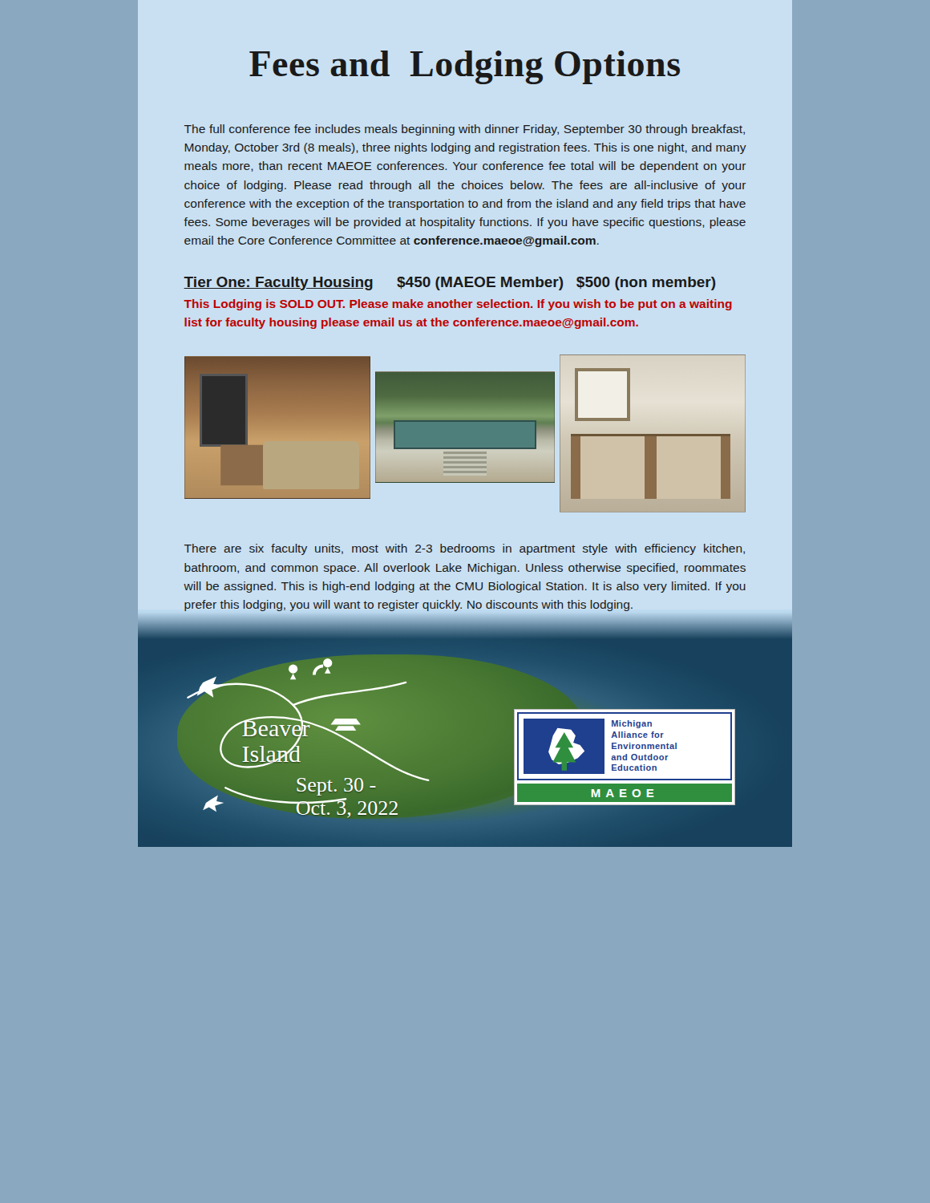Fees and Lodging Options
The full conference fee includes meals beginning with dinner Friday, September 30 through breakfast, Monday, October 3rd (8 meals), three nights lodging and registration fees. This is one night, and many meals more, than recent MAEOE conferences. Your conference fee total will be dependent on your choice of lodging. Please read through all the choices below. The fees are all-inclusive of your conference with the exception of the transportation to and from the island and any field trips that have fees. Some beverages will be provided at hospitality functions. If you have specific questions, please email the Core Conference Committee at conference.maeoe@gmail.com.
Tier One: Faculty Housing $450 (MAEOE Member) $500 (non member)
This Lodging is SOLD OUT. Please make another selection. If you wish to be put on a waiting list for faculty housing please email us at the conference.maeoe@gmail.com.
There are six faculty units, most with 2-3 bedrooms in apartment style with efficiency kitchen, bathroom, and common space. All overlook Lake Michigan. Unless otherwise specified, roommates will be assigned. This is high-end lodging at the CMU Biological Station. It is also very limited. If you prefer this lodging, you will want to register quickly. No discounts with this lodging.
Beaver
Island
Sept. 30 -
Oct. 3, 2022
Michigan Alliance for Environmental and Outdoor Education
MAEOE